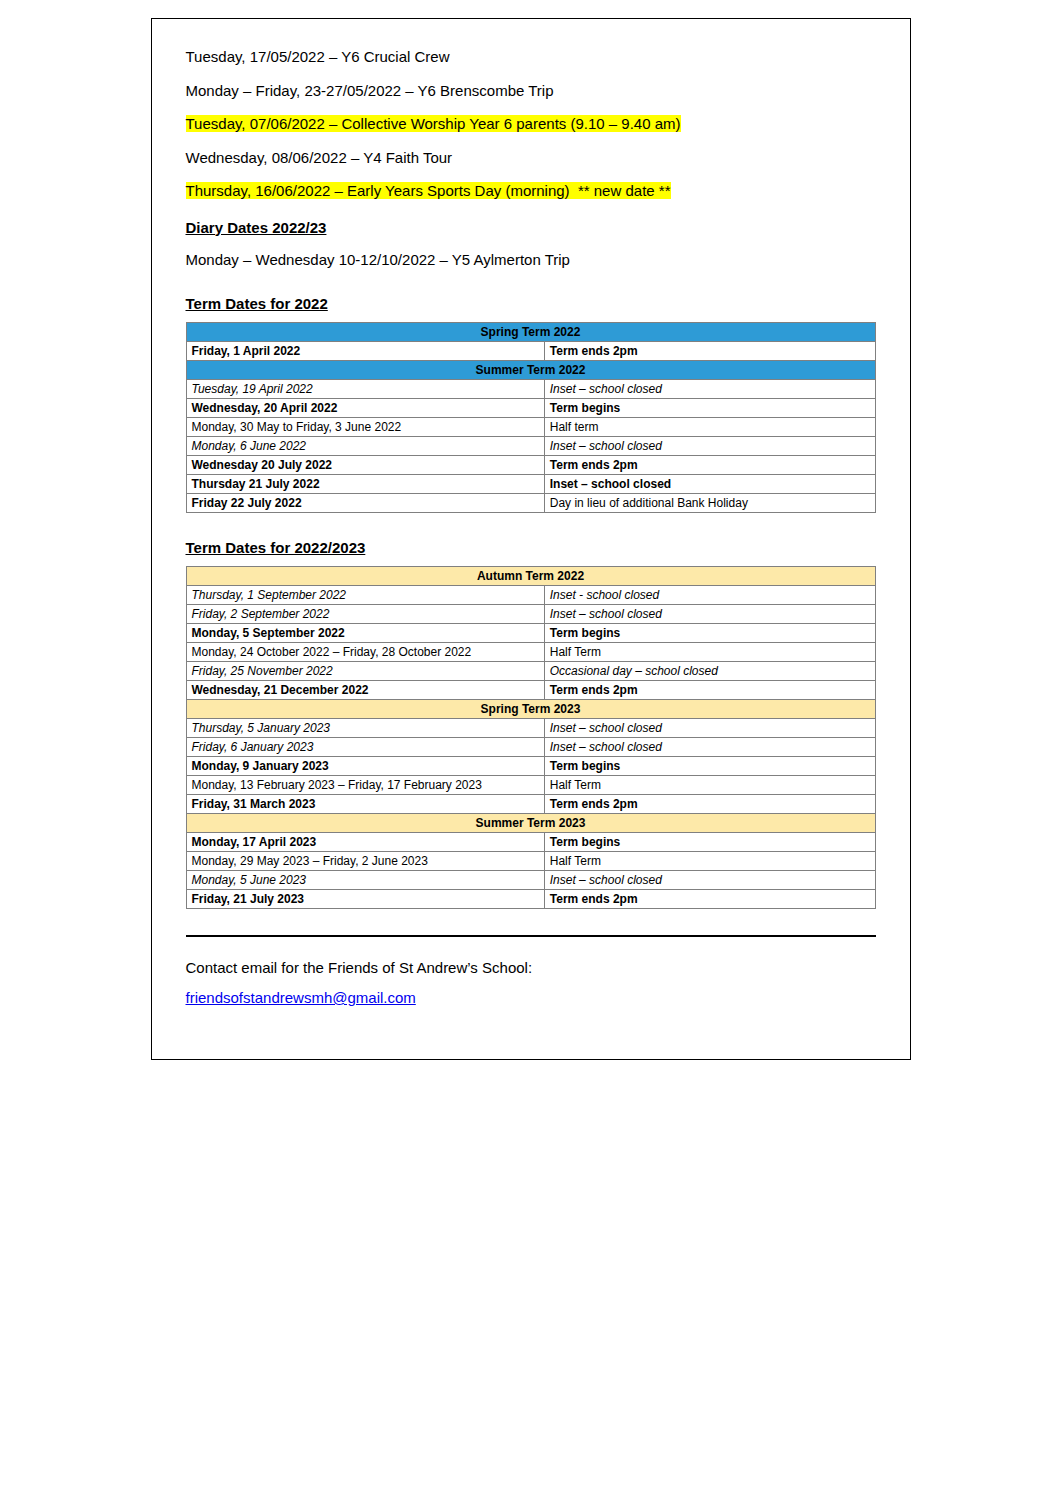Tuesday, 17/05/2022 – Y6 Crucial Crew
Monday – Friday, 23-27/05/2022 – Y6 Brenscombe Trip
Tuesday, 07/06/2022 – Collective Worship Year 6 parents (9.10 – 9.40 am)
Wednesday, 08/06/2022 – Y4 Faith Tour
Thursday, 16/06/2022 – Early Years Sports Day (morning) ** new date **
Diary Dates 2022/23
Monday – Wednesday 10-12/10/2022 – Y5 Aylmerton Trip
Term Dates for 2022
| Spring Term 2022 |
| --- |
| Friday, 1 April 2022 | Term ends 2pm |
| Summer Term 2022 |
| Tuesday, 19 April 2022 | Inset – school closed |
| Wednesday, 20 April 2022 | Term begins |
| Monday, 30 May to Friday, 3 June 2022 | Half term |
| Monday, 6 June 2022 | Inset – school closed |
| Wednesday 20 July 2022 | Term ends 2pm |
| Thursday 21 July 2022 | Inset – school closed |
| Friday 22 July 2022 | Day in lieu of additional Bank Holiday |
Term Dates for 2022/2023
| Autumn Term 2022 |
| --- |
| Thursday, 1 September 2022 | Inset - school closed |
| Friday, 2 September 2022 | Inset – school closed |
| Monday, 5 September 2022 | Term begins |
| Monday, 24 October 2022 – Friday, 28 October 2022 | Half Term |
| Friday, 25 November 2022 | Occasional day – school closed |
| Wednesday, 21 December 2022 | Term ends 2pm |
| Spring Term 2023 |
| Thursday, 5 January 2023 | Inset – school closed |
| Friday, 6 January 2023 | Inset – school closed |
| Monday, 9 January 2023 | Term begins |
| Monday, 13 February 2023 – Friday, 17 February 2023 | Half Term |
| Friday, 31 March 2023 | Term ends 2pm |
| Summer Term 2023 |
| Monday, 17 April 2023 | Term begins |
| Monday, 29 May 2023 – Friday, 2 June 2023 | Half Term |
| Monday, 5 June 2023 | Inset – school closed |
| Friday, 21 July 2023 | Term ends 2pm |
Contact email for the Friends of St Andrew’s School:
friendsofstandrewsmh@gmail.com